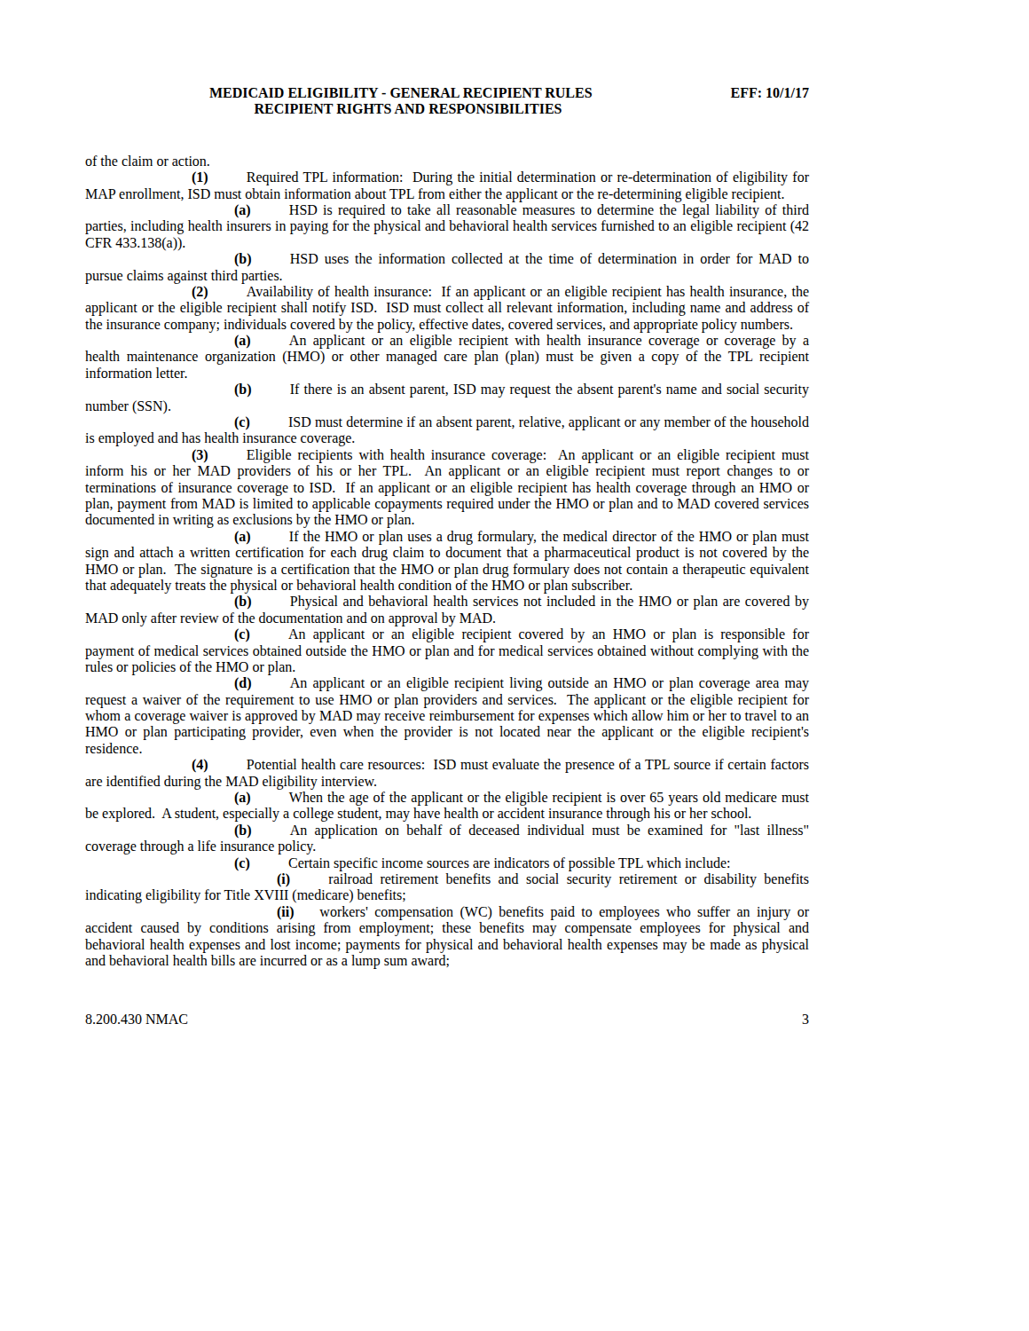MEDICAID ELIGIBILITY - GENERAL RECIPIENT RULES
EFF: 10/1/17
RECIPIENT RIGHTS AND RESPONSIBILITIES
of the claim or action.
(1) Required TPL information: During the initial determination or re-determination of eligibility for MAP enrollment, ISD must obtain information about TPL from either the applicant or the re-determining eligible recipient.
(a) HSD is required to take all reasonable measures to determine the legal liability of third parties, including health insurers in paying for the physical and behavioral health services furnished to an eligible recipient (42 CFR 433.138(a)).
(b) HSD uses the information collected at the time of determination in order for MAD to pursue claims against third parties.
(2) Availability of health insurance: If an applicant or an eligible recipient has health insurance, the applicant or the eligible recipient shall notify ISD. ISD must collect all relevant information, including name and address of the insurance company; individuals covered by the policy, effective dates, covered services, and appropriate policy numbers.
(a) An applicant or an eligible recipient with health insurance coverage or coverage by a health maintenance organization (HMO) or other managed care plan (plan) must be given a copy of the TPL recipient information letter.
(b) If there is an absent parent, ISD may request the absent parent's name and social security number (SSN).
(c) ISD must determine if an absent parent, relative, applicant or any member of the household is employed and has health insurance coverage.
(3) Eligible recipients with health insurance coverage: An applicant or an eligible recipient must inform his or her MAD providers of his or her TPL. An applicant or an eligible recipient must report changes to or terminations of insurance coverage to ISD. If an applicant or an eligible recipient has health coverage through an HMO or plan, payment from MAD is limited to applicable copayments required under the HMO or plan and to MAD covered services documented in writing as exclusions by the HMO or plan.
(a) If the HMO or plan uses a drug formulary, the medical director of the HMO or plan must sign and attach a written certification for each drug claim to document that a pharmaceutical product is not covered by the HMO or plan. The signature is a certification that the HMO or plan drug formulary does not contain a therapeutic equivalent that adequately treats the physical or behavioral health condition of the HMO or plan subscriber.
(b) Physical and behavioral health services not included in the HMO or plan are covered by MAD only after review of the documentation and on approval by MAD.
(c) An applicant or an eligible recipient covered by an HMO or plan is responsible for payment of medical services obtained outside the HMO or plan and for medical services obtained without complying with the rules or policies of the HMO or plan.
(d) An applicant or an eligible recipient living outside an HMO or plan coverage area may request a waiver of the requirement to use HMO or plan providers and services. The applicant or the eligible recipient for whom a coverage waiver is approved by MAD may receive reimbursement for expenses which allow him or her to travel to an HMO or plan participating provider, even when the provider is not located near the applicant or the eligible recipient's residence.
(4) Potential health care resources: ISD must evaluate the presence of a TPL source if certain factors are identified during the MAD eligibility interview.
(a) When the age of the applicant or the eligible recipient is over 65 years old medicare must be explored. A student, especially a college student, may have health or accident insurance through his or her school.
(b) An application on behalf of deceased individual must be examined for "last illness" coverage through a life insurance policy.
(c) Certain specific income sources are indicators of possible TPL which include:
(i) railroad retirement benefits and social security retirement or disability benefits indicating eligibility for Title XVIII (medicare) benefits;
(ii) workers' compensation (WC) benefits paid to employees who suffer an injury or accident caused by conditions arising from employment; these benefits may compensate employees for physical and behavioral health expenses and lost income; payments for physical and behavioral health expenses may be made as physical and behavioral health bills are incurred or as a lump sum award;
8.200.430 NMAC
3